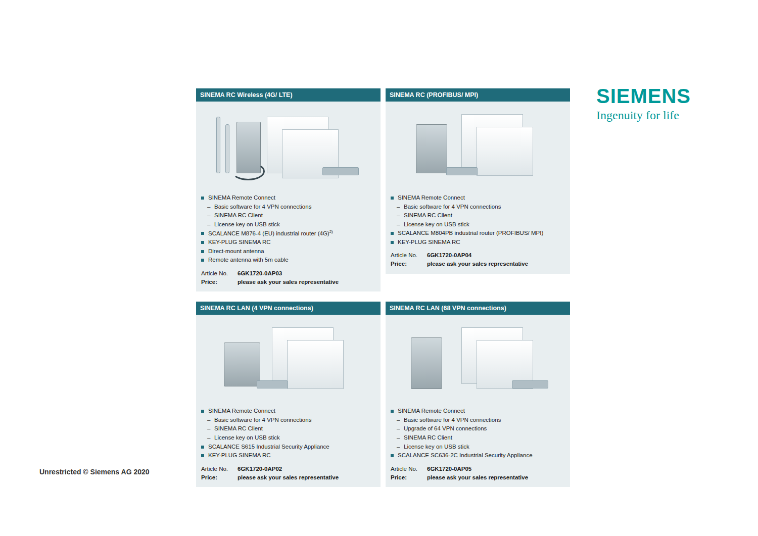SIEMENS
Ingenuity for life
SINEMA RC Wireless (4G/ LTE)
SINEMA Remote Connect
Basic software for 4 VPN connections
SINEMA RC Client
License key on USB stick
SCALANCE M876-4 (EU) industrial router (4G)2)
KEY-PLUG SINEMA RC
Direct-mount antenna
Remote antenna with 5m cable
Article No. 6GK1720-0AP03 Price: please ask your sales representative
SINEMA RC (PROFIBUS/ MPI)
SINEMA Remote Connect
Basic software for 4 VPN connections
SINEMA RC Client
License key on USB stick
SCALANCE M804PB industrial router (PROFIBUS/ MPI)
KEY-PLUG SINEMA RC
Article No. 6GK1720-0AP04 Price: please ask your sales representative
SINEMA RC LAN (4 VPN connections)
SINEMA Remote Connect
Basic software for 4 VPN connections
SINEMA RC Client
License key on USB stick
SCALANCE S615 Industrial Security Appliance
KEY-PLUG SINEMA RC
Article No. 6GK1720-0AP02 Price: please ask your sales representative
SINEMA RC LAN (68 VPN connections)
SINEMA Remote Connect
Basic software for 4 VPN connections
Upgrade of 64 VPN connections
SINEMA RC Client
License key on USB stick
SCALANCE SC636-2C Industrial Security Appliance
Article No. 6GK1720-0AP05 Price: please ask your sales representative
Unrestricted © Siemens AG 2020